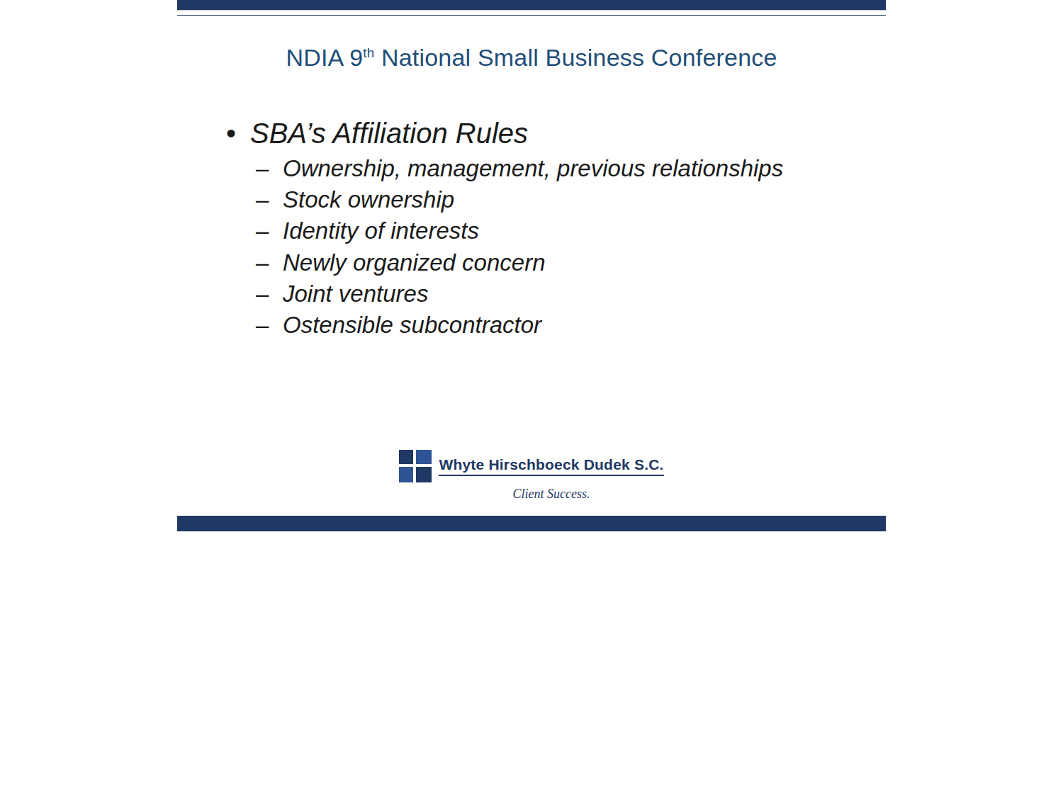NDIA 9th National Small Business Conference
SBA’s Affiliation Rules
Ownership, management, previous relationships
Stock ownership
Identity of interests
Newly organized concern
Joint ventures
Ostensible subcontractor
Whyte Hirschboeck Dudek S.C.
Client Success.